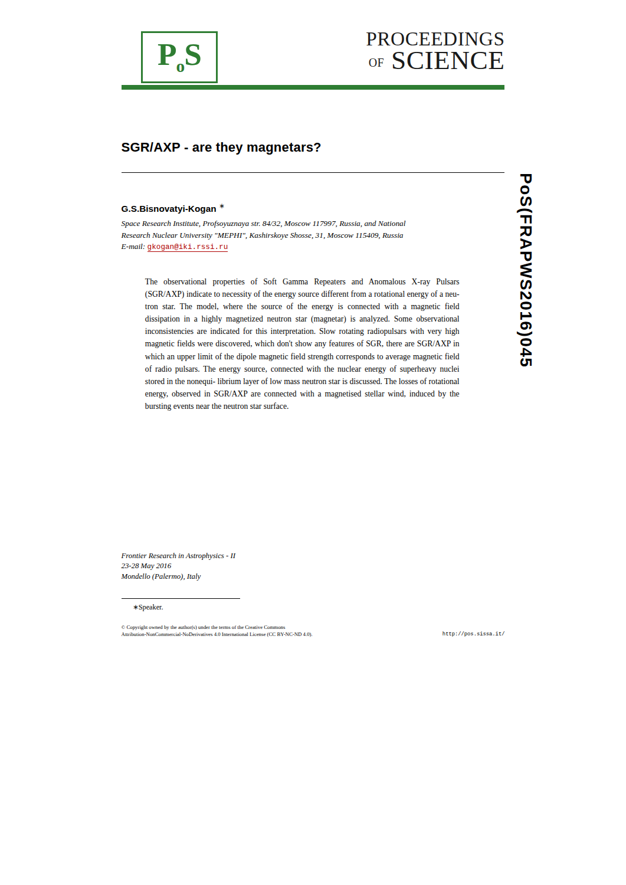Po S
PROCEEDINGS
OF SCIENCE
SGR/AXP - are they magnetars?
G.S.Bisnovatyi-Kogan ∗
Space Research Institute, Profsoyuznaya str. 84/32, Moscow 117997, Russia, and National
Research Nuclear University "MEPHI", Kashirskoye Shosse, 31, Moscow 115409, Russia
E-mail: gkogan@iki.rssi.ru
The observational properties of Soft Gamma Repeaters and Anomalous X-ray Pulsars (SGR/AXP) indicate to necessity of the energy source different from a rotational energy of a neu- tron star. The model, where the source of the energy is connected with a magnetic field dissipation in a highly magnetized neutron star (magnetar) is analyzed. Some observational inconsistencies are indicated for this interpretation. Slow rotating radiopulsars with very high magnetic fields were discovered, which don't show any features of SGR, there are SGR/AXP in which an upper limit of the dipole magnetic field strength corresponds to average magnetic field of radio pulsars. The energy source, connected with the nuclear energy of superheavy nuclei stored in the nonequi- librium layer of low mass neutron star is discussed. The losses of rotational energy, observed in SGR/AXP are connected with a magnetised stellar wind, induced by the bursting events near the neutron star surface.
PoS(FRAPWS2016)045
Frontier Research in Astrophysics - II
23-28 May 2016
Mondello (Palermo), Italy
∗Speaker.
© Copyright owned by the author(s) under the terms of the Creative Commons
Attribution-NonCommercial-NoDerivatives 4.0 International License (CC BY-NC-ND 4.0).
http://pos.sissa.it/